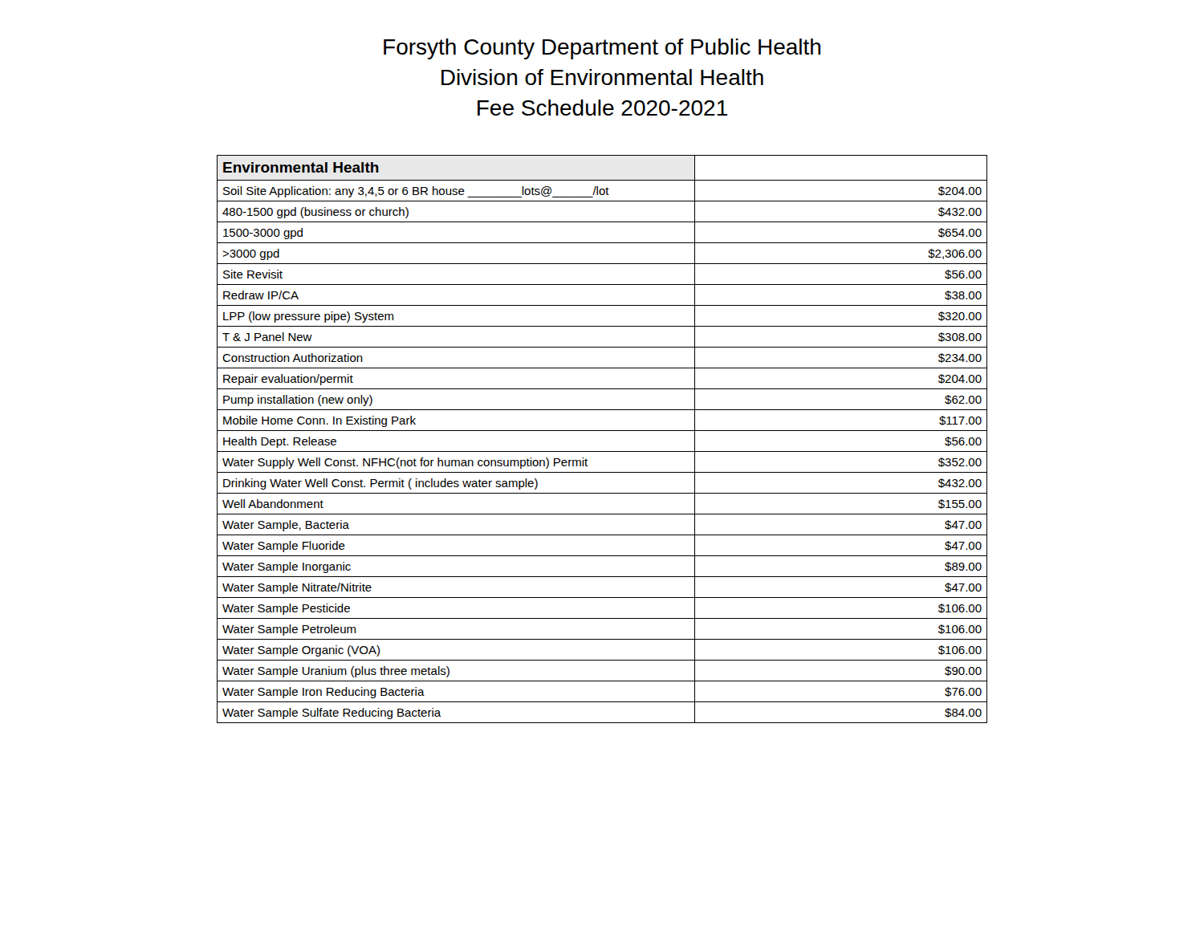Forsyth County Department of Public Health
Division of Environmental Health
Fee Schedule 2020-2021
| Environmental Health | |
| --- | --- |
| Soil Site Application: any 3,4,5 or 6 BR house ________ lots@ ______ /lot | $204.00 |
| 480-1500 gpd (business or church) | $432.00 |
| 1500-3000 gpd | $654.00 |
| >3000 gpd | $2,306.00 |
| Site Revisit | $56.00 |
| Redraw IP/CA | $38.00 |
| LPP (low pressure pipe) System | $320.00 |
| T & J Panel New | $308.00 |
| Construction Authorization | $234.00 |
| Repair evaluation/permit | $204.00 |
| Pump installation (new only) | $62.00 |
| Mobile Home Conn. In Existing Park | $117.00 |
| Health Dept. Release | $56.00 |
| Water Supply Well Const. NFHC(not for human consumption) Permit | $352.00 |
| Drinking Water Well Const. Permit ( includes water sample) | $432.00 |
| Well Abandonment | $155.00 |
| Water Sample, Bacteria | $47.00 |
| Water Sample Fluoride | $47.00 |
| Water Sample Inorganic | $89.00 |
| Water Sample Nitrate/Nitrite | $47.00 |
| Water Sample Pesticide | $106.00 |
| Water Sample Petroleum | $106.00 |
| Water Sample Organic (VOA) | $106.00 |
| Water Sample Uranium (plus three metals) | $90.00 |
| Water Sample Iron Reducing Bacteria | $76.00 |
| Water Sample Sulfate Reducing Bacteria | $84.00 |